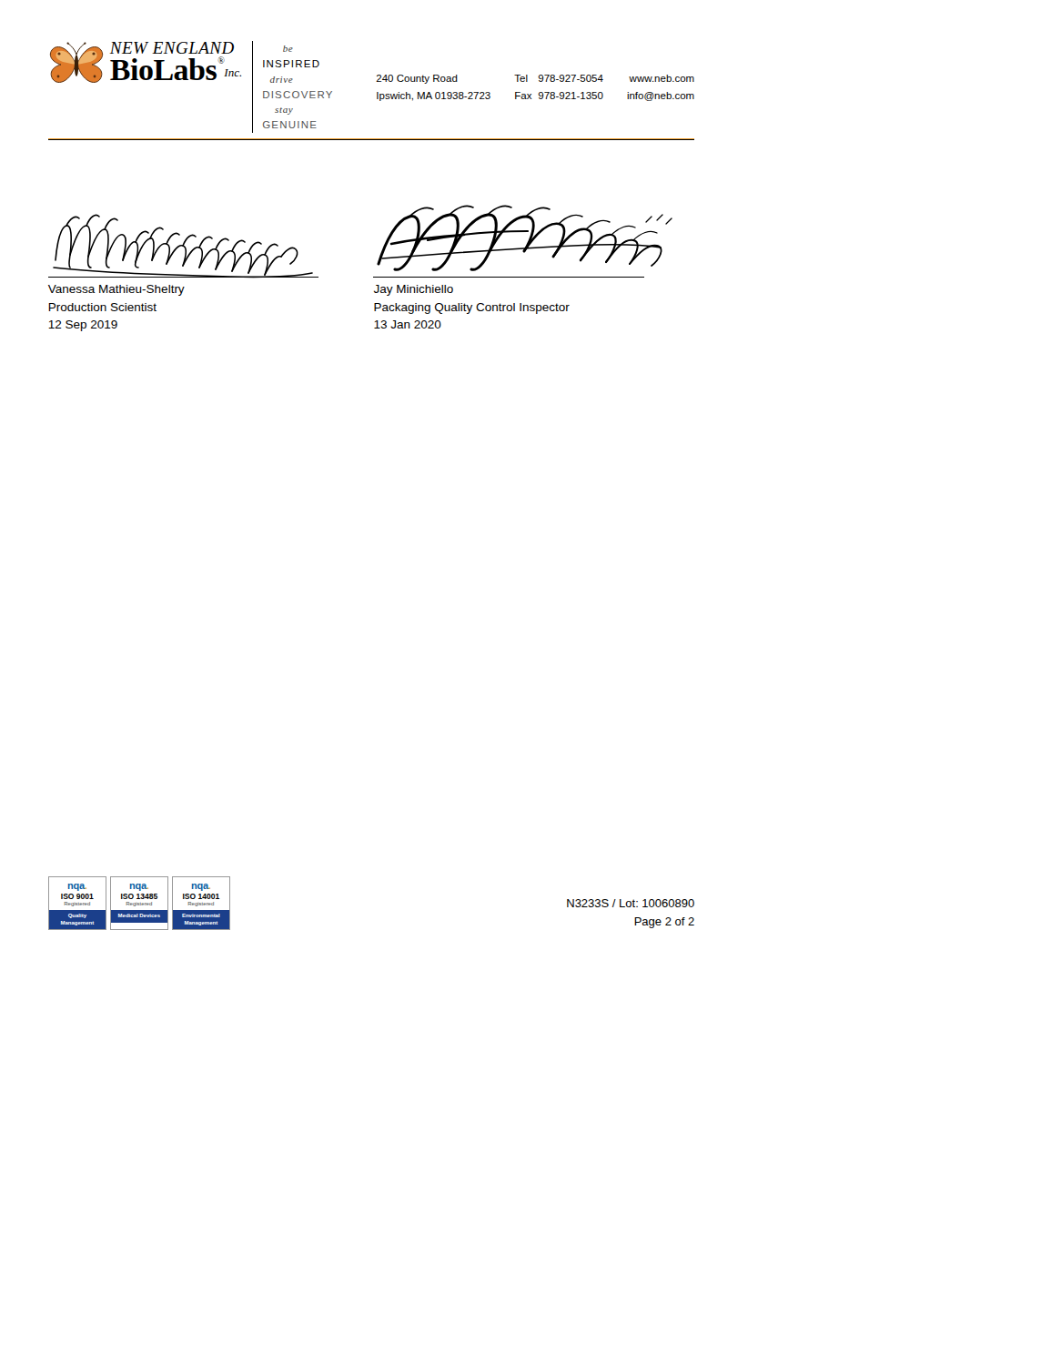NEW ENGLAND
BioLabs®Inc.
be INSPIRED
drive DISCOVERY
stay GENUINE
240 County Road
Ipswich, MA 01938-2723
Tel978-927-5054
Fax978-921-1350
www.neb.com
info@neb.com
Vanessa Mathieu-Sheltry
Production Scientist
12 Sep 2019
Jay Minichiello
Packaging Quality Control Inspector
13 Jan 2020
nqa.
ISO 9001
Registered
Quality
Management
nqa.
ISO 13485
Registered
Medical Devices
nqa.
ISO 14001
Registered
Environmental
Management
N3233S / Lot: 10060890
Page 2 of 2